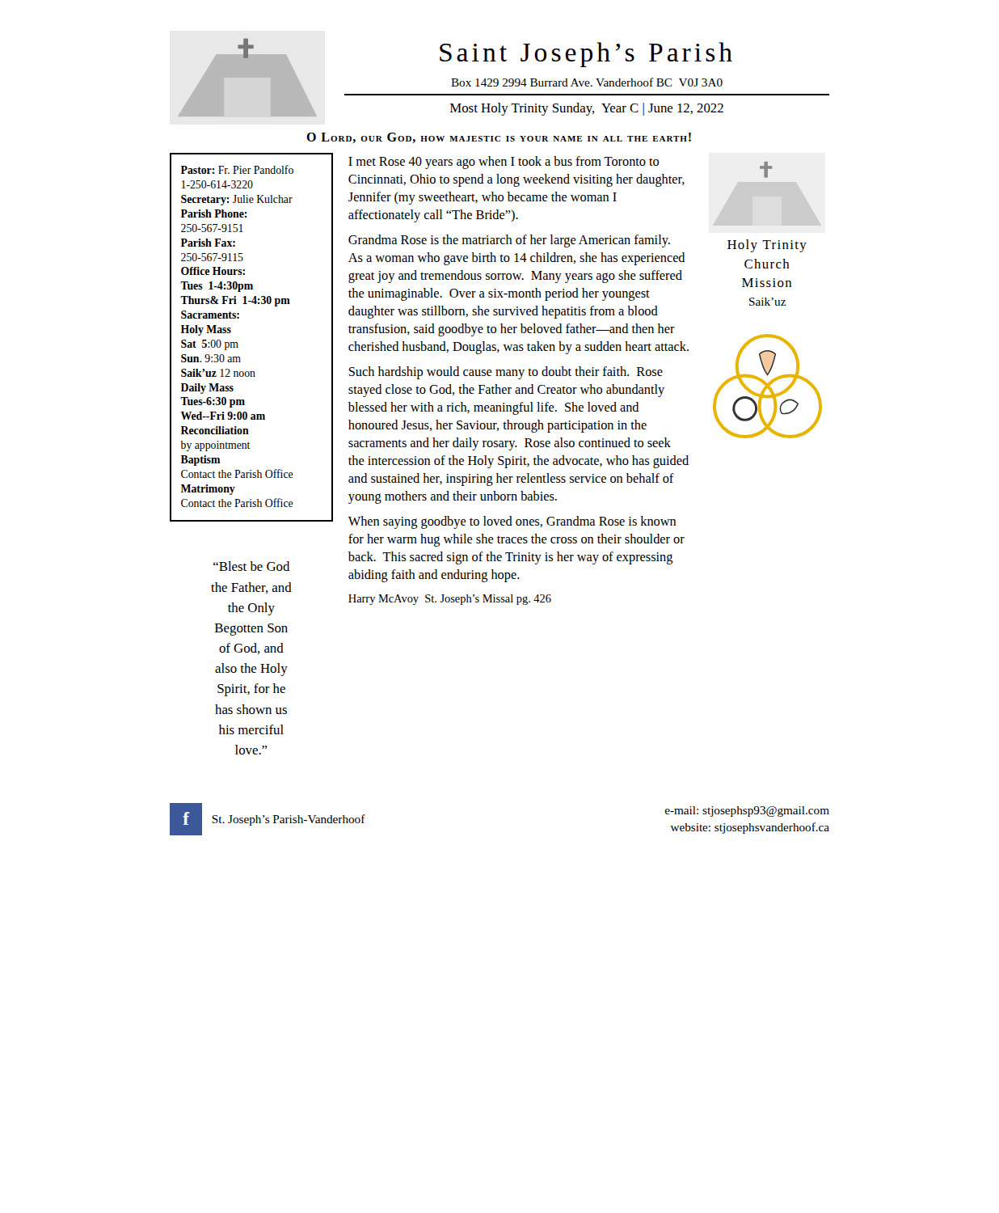Saint Joseph’s Parish
Box 1429 2994 Burrard Ave. Vanderhoof BC V0J 3A0
Most Holy Trinity Sunday, Year C | June 12, 2022
O Lord, our God, how majestic is your name in all the earth!
Pastor: Fr. Pier Pandolfo
1-250-614-3220
Secretary: Julie Kulchar
Parish Phone:
250-567-9151
Parish Fax:
250-567-9115
Office Hours:
Tues 1-4:30pm
Thurs& Fri 1-4:30 pm
Sacraments:
Holy Mass
Sat 5:00 pm
Sun. 9:30 am
Saik’uz 12 noon
Daily Mass
Tues-6:30 pm
Wed--Fri 9:00 am
Reconciliation
by appointment
Baptism
Contact the Parish Office
Matrimony
Contact the Parish Office
“Blest be God the Father, and the Only Begotten Son of God, and also the Holy Spirit, for he has shown us his merciful love.”
I met Rose 40 years ago when I took a bus from Toronto to Cincinnati, Ohio to spend a long weekend visiting her daughter, Jennifer (my sweetheart, who became the woman I affectionately call “The Bride”).
Grandma Rose is the matriarch of her large American family. As a woman who gave birth to 14 children, she has experienced great joy and tremendous sorrow. Many years ago she suffered the unimaginable. Over a six-month period her youngest daughter was stillborn, she survived hepatitis from a blood transfusion, said goodbye to her beloved father—and then her cherished husband, Douglas, was taken by a sudden heart attack.
Such hardship would cause many to doubt their faith. Rose stayed close to God, the Father and Creator who abundantly blessed her with a rich, meaningful life. She loved and honoured Jesus, her Saviour, through participation in the sacraments and her daily rosary. Rose also continued to seek the intercession of the Holy Spirit, the advocate, who has guided and sustained her, inspiring her relentless service on behalf of young mothers and their unborn babies.
When saying goodbye to loved ones, Grandma Rose is known for her warm hug while she traces the cross on their shoulder or back. This sacred sign of the Trinity is her way of expressing abiding faith and enduring hope.
Harry McAvoy St. Joseph’s Missal pg. 426
Holy Trinity
Church
Mission
Saik’uz
f St. Joseph’s Parish-Vanderhoof
e-mail: stjosephsp93@gmail.com
website: stjosephsvanderhoof.ca